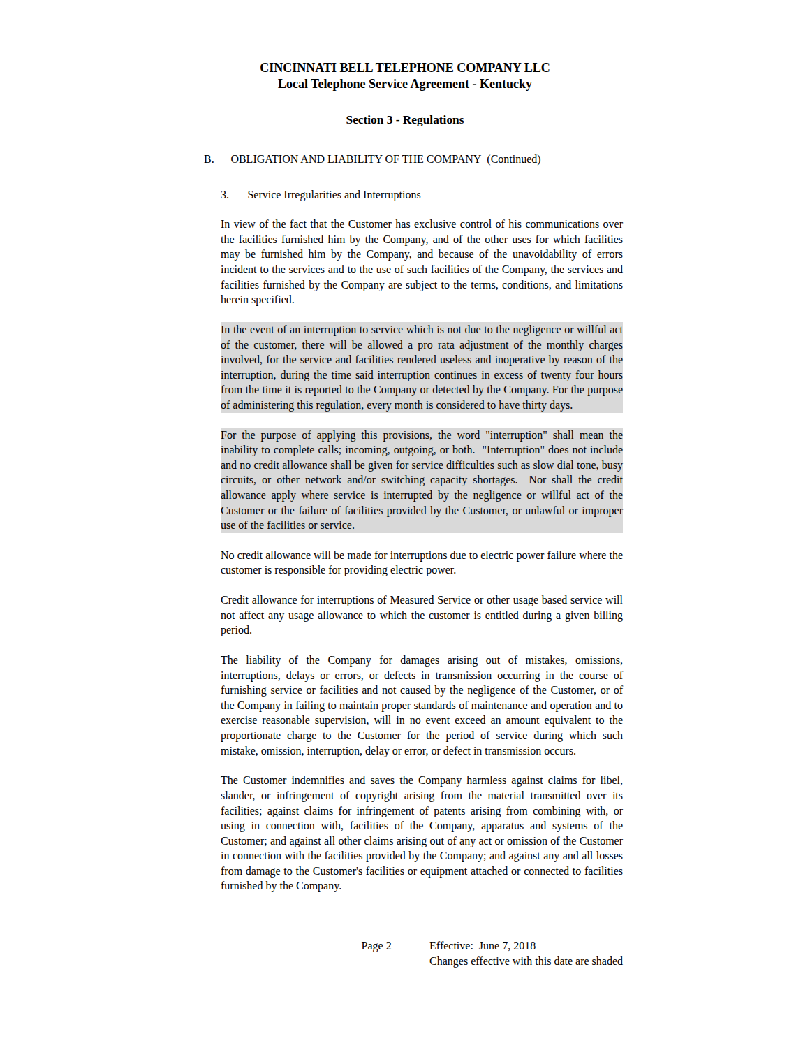CINCINNATI BELL TELEPHONE COMPANY LLC
Local Telephone Service Agreement - Kentucky
Section 3 - Regulations
B. OBLIGATION AND LIABILITY OF THE COMPANY (Continued)
3. Service Irregularities and Interruptions
In view of the fact that the Customer has exclusive control of his communications over the facilities furnished him by the Company, and of the other uses for which facilities may be furnished him by the Company, and because of the unavoidability of errors incident to the services and to the use of such facilities of the Company, the services and facilities furnished by the Company are subject to the terms, conditions, and limitations herein specified.
In the event of an interruption to service which is not due to the negligence or willful act of the customer, there will be allowed a pro rata adjustment of the monthly charges involved, for the service and facilities rendered useless and inoperative by reason of the interruption, during the time said interruption continues in excess of twenty four hours from the time it is reported to the Company or detected by the Company. For the purpose of administering this regulation, every month is considered to have thirty days.
For the purpose of applying this provisions, the word "interruption" shall mean the inability to complete calls; incoming, outgoing, or both. "Interruption" does not include and no credit allowance shall be given for service difficulties such as slow dial tone, busy circuits, or other network and/or switching capacity shortages. Nor shall the credit allowance apply where service is interrupted by the negligence or willful act of the Customer or the failure of facilities provided by the Customer, or unlawful or improper use of the facilities or service.
No credit allowance will be made for interruptions due to electric power failure where the customer is responsible for providing electric power.
Credit allowance for interruptions of Measured Service or other usage based service will not affect any usage allowance to which the customer is entitled during a given billing period.
The liability of the Company for damages arising out of mistakes, omissions, interruptions, delays or errors, or defects in transmission occurring in the course of furnishing service or facilities and not caused by the negligence of the Customer, or of the Company in failing to maintain proper standards of maintenance and operation and to exercise reasonable supervision, will in no event exceed an amount equivalent to the proportionate charge to the Customer for the period of service during which such mistake, omission, interruption, delay or error, or defect in transmission occurs.
The Customer indemnifies and saves the Company harmless against claims for libel, slander, or infringement of copyright arising from the material transmitted over its facilities; against claims for infringement of patents arising from combining with, or using in connection with, facilities of the Company, apparatus and systems of the Customer; and against all other claims arising out of any act or omission of the Customer in connection with the facilities provided by the Company; and against any and all losses from damage to the Customer's facilities or equipment attached or connected to facilities furnished by the Company.
Page 2
Effective: June 7, 2018
Changes effective with this date are shaded